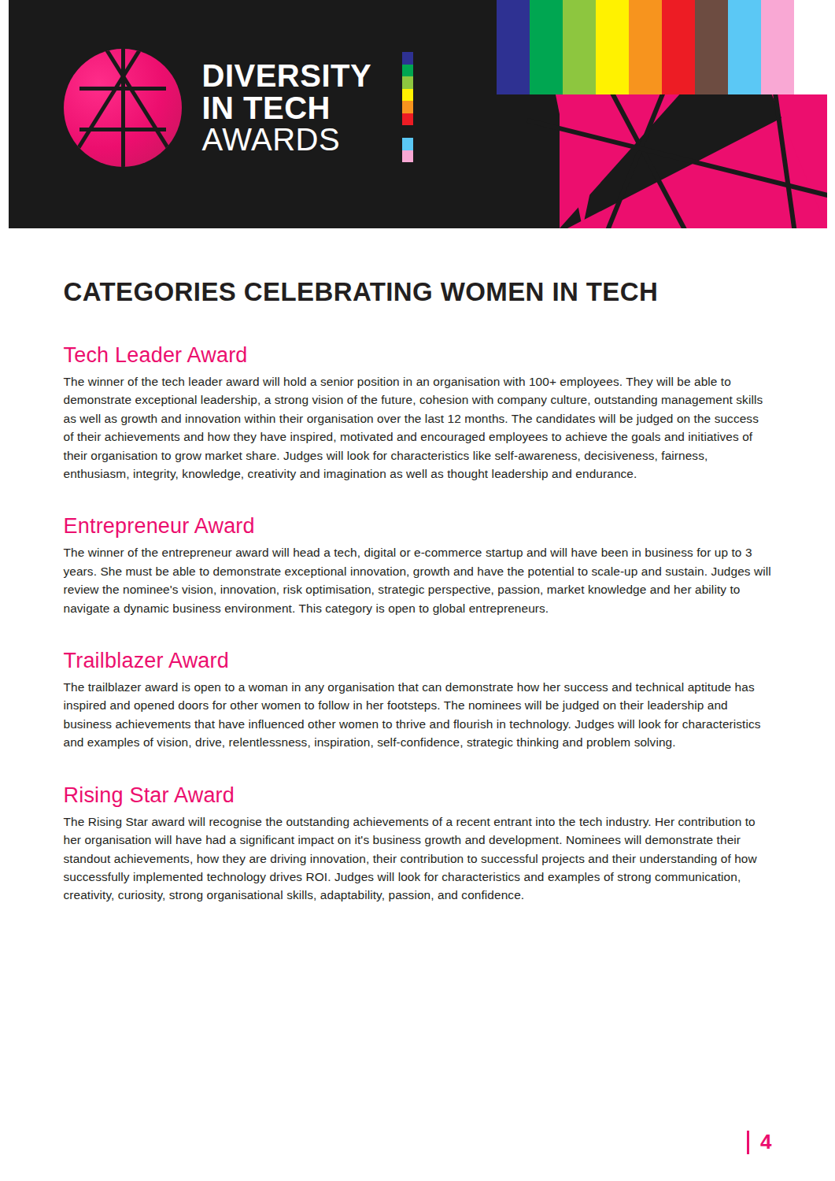DIVERSITY IN TECH AWARDS
CATEGORIES CELEBRATING WOMEN IN TECH
Tech Leader Award
The winner of the tech leader award will hold a senior position in an organisation with 100+ employees. They will be able to demonstrate exceptional leadership, a strong vision of the future, cohesion with company culture, outstanding management skills as well as growth and innovation within their organisation over the last 12 months. The candidates will be judged on the success of their achievements and how they have inspired, motivated and encouraged employees to achieve the goals and initiatives of their organisation to grow market share. Judges will look for characteristics like self-awareness, decisiveness, fairness, enthusiasm, integrity, knowledge, creativity and imagination as well as thought leadership and endurance.
Entrepreneur Award
The winner of the entrepreneur award will head a tech, digital or e-commerce startup and will have been in business for up to 3 years. She must be able to demonstrate exceptional innovation, growth and have the potential to scale-up and sustain. Judges will review the nominee's vision, innovation, risk optimisation, strategic perspective, passion, market knowledge and her ability to navigate a dynamic business environment. This category is open to global entrepreneurs.
Trailblazer Award
The trailblazer award is open to a woman in any organisation that can demonstrate how her success and technical aptitude has inspired and opened doors for other women to follow in her footsteps. The nominees will be judged on their leadership and business achievements that have influenced other women to thrive and flourish in technology. Judges will look for characteristics and examples of vision, drive, relentlessness, inspiration, self-confidence, strategic thinking and problem solving.
Rising Star Award
The Rising Star award will recognise the outstanding achievements of a recent entrant into the tech industry. Her contribution to her organisation will have had a significant impact on it's business growth and development. Nominees will demonstrate their standout achievements, how they are driving innovation, their contribution to successful projects and their understanding of how successfully implemented technology drives ROI. Judges will look for characteristics and examples of strong communication, creativity, curiosity, strong organisational skills, adaptability, passion, and confidence.
4